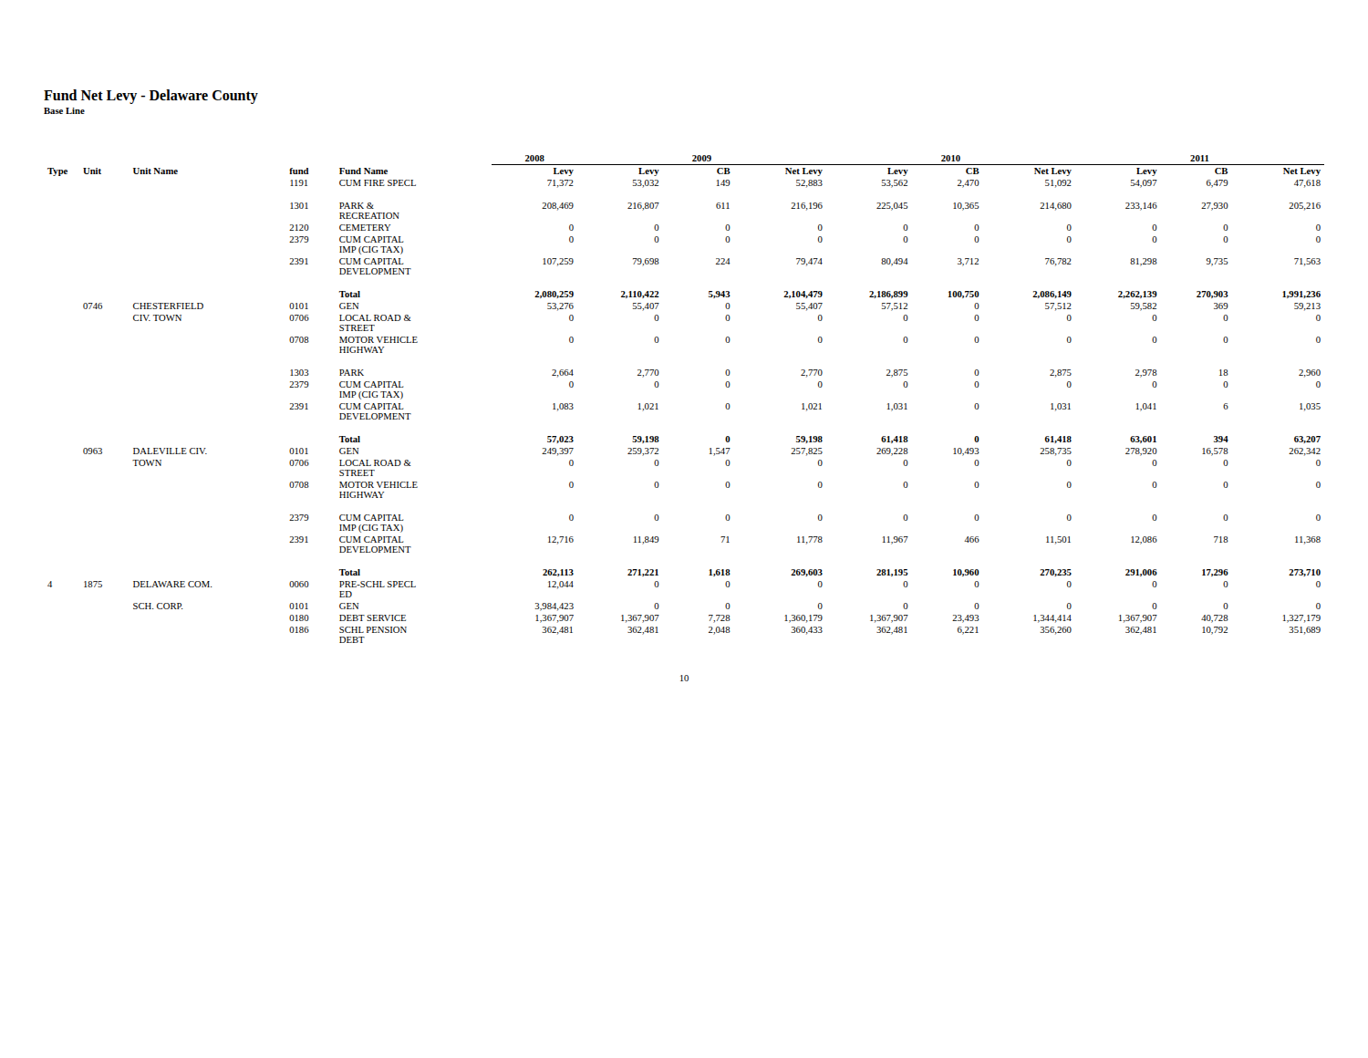Fund Net Levy - Delaware County
Base Line
| | 2008 | 2009 | 2010 | 2011 |
| --- | --- | --- | --- | --- |
| Type | Unit | Unit Name | fund | Fund Name | Levy | Levy | CB | Net Levy | Levy | CB | Net Levy | Levy | CB | Net Levy |
| | | | 1191 | CUM FIRE SPECL | 71,372 | 53,032 | 149 | 52,883 | 53,562 | 2,470 | 51,092 | 54,097 | 6,479 | 47,618 |
| | | | 1301 | PARK & RECREATION | 208,469 | 216,807 | 611 | 216,196 | 225,045 | 10,365 | 214,680 | 233,146 | 27,930 | 205,216 |
| | | | 2120 | CEMETERY | 0 | 0 | 0 | 0 | 0 | 0 | 0 | 0 | 0 | 0 |
| | | | 2379 | CUM CAPITAL IMP (CIG TAX) | 0 | 0 | 0 | 0 | 0 | 0 | 0 | 0 | 0 | 0 |
| | | | 2391 | CUM CAPITAL DEVELOPMENT | 107,259 | 79,698 | 224 | 79,474 | 80,494 | 3,712 | 76,782 | 81,298 | 9,735 | 71,563 |
| | | | | Total | 2,080,259 | 2,110,422 | 5,943 | 2,104,479 | 2,186,899 | 100,750 | 2,086,149 | 2,262,139 | 270,903 | 1,991,236 |
| | 0746 | CHESTERFIELD | 0101 | GEN | 53,276 | 55,407 | 0 | 55,407 | 57,512 | 0 | 57,512 | 59,582 | 369 | 59,213 |
| | | CIV. TOWN | 0706 | LOCAL ROAD & STREET | 0 | 0 | 0 | 0 | 0 | 0 | 0 | 0 | 0 | 0 |
| | | | 0708 | MOTOR VEHICLE HIGHWAY | 0 | 0 | 0 | 0 | 0 | 0 | 0 | 0 | 0 | 0 |
| | | | 1303 | PARK | 2,664 | 2,770 | 0 | 2,770 | 2,875 | 0 | 2,875 | 2,978 | 18 | 2,960 |
| | | | 2379 | CUM CAPITAL IMP (CIG TAX) | 0 | 0 | 0 | 0 | 0 | 0 | 0 | 0 | 0 | 0 |
| | | | 2391 | CUM CAPITAL DEVELOPMENT | 1,083 | 1,021 | 0 | 1,021 | 1,031 | 0 | 1,031 | 1,041 | 6 | 1,035 |
| | | | | Total | 57,023 | 59,198 | 0 | 59,198 | 61,418 | 0 | 61,418 | 63,601 | 394 | 63,207 |
| | 0963 | DALEVILLE CIV. | 0101 | GEN | 249,397 | 259,372 | 1,547 | 257,825 | 269,228 | 10,493 | 258,735 | 278,920 | 16,578 | 262,342 |
| | | TOWN | 0706 | LOCAL ROAD & STREET | 0 | 0 | 0 | 0 | 0 | 0 | 0 | 0 | 0 | 0 |
| | | | 0708 | MOTOR VEHICLE HIGHWAY | 0 | 0 | 0 | 0 | 0 | 0 | 0 | 0 | 0 | 0 |
| | | | 2379 | CUM CAPITAL IMP (CIG TAX) | 0 | 0 | 0 | 0 | 0 | 0 | 0 | 0 | 0 | 0 |
| | | | 2391 | CUM CAPITAL DEVELOPMENT | 12,716 | 11,849 | 71 | 11,778 | 11,967 | 466 | 11,501 | 12,086 | 718 | 11,368 |
| | | | | Total | 262,113 | 271,221 | 1,618 | 269,603 | 281,195 | 10,960 | 270,235 | 291,006 | 17,296 | 273,710 |
| 4 | 1875 | DELAWARE COM. | 0060 | PRE-SCHL SPECL ED | 12,044 | 0 | 0 | 0 | 0 | 0 | 0 | 0 | 0 | 0 |
| | | SCH. CORP. | 0101 | GEN | 3,984,423 | 0 | 0 | 0 | 0 | 0 | 0 | 0 | 0 | 0 |
| | | | 0180 | DEBT SERVICE | 1,367,907 | 1,367,907 | 7,728 | 1,360,179 | 1,367,907 | 23,493 | 1,344,414 | 1,367,907 | 40,728 | 1,327,179 |
| | | | 0186 | SCHL PENSION DEBT | 362,481 | 362,481 | 2,048 | 360,433 | 362,481 | 6,221 | 356,260 | 362,481 | 10,792 | 351,689 |
10